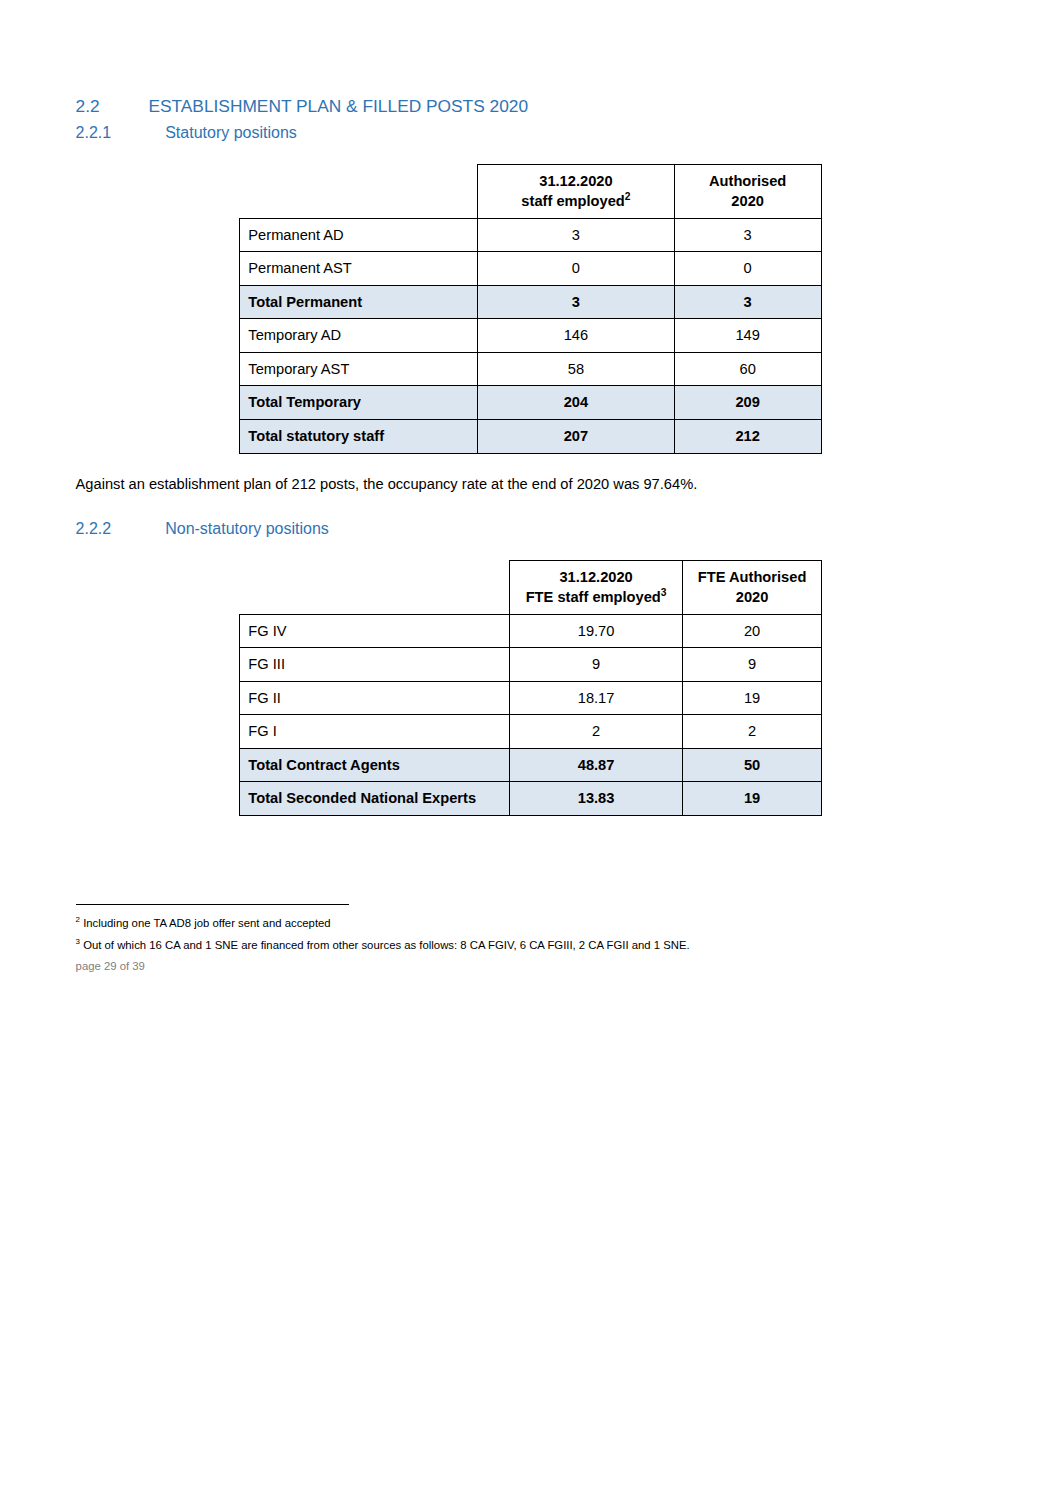2.2 ESTABLISHMENT PLAN & FILLED POSTS 2020
2.2.1 Statutory positions
| | 31.12.2020 staff employed 2 | Authorised 2020 |
| --- | --- | --- |
| Permanent AD | 3 | 3 |
| Permanent AST | 0 | 0 |
| Total Permanent | 3 | 3 |
| Temporary AD | 146 | 149 |
| Temporary AST | 58 | 60 |
| Total Temporary | 204 | 209 |
| Total statutory staff | 207 | 212 |
Against an establishment plan of 212 posts, the occupancy rate at the end of 2020 was 97.64%.
2.2.2 Non-statutory positions
| | 31.12.2020 FTE staff employed 3 | FTE Authorised 2020 |
| --- | --- | --- |
| FG IV | 19.70 | 20 |
| FG III | 9 | 9 |
| FG II | 18.17 | 19 |
| FG I | 2 | 2 |
| Total Contract Agents | 48.87 | 50 |
| Total Seconded National Experts | 13.83 | 19 |
2 Including one TA AD8 job offer sent and accepted
3 Out of which 16 CA and 1 SNE are financed from other sources as follows: 8 CA FGIV, 6 CA FGIII, 2 CA FGII and 1 SNE.
page 29 of 39